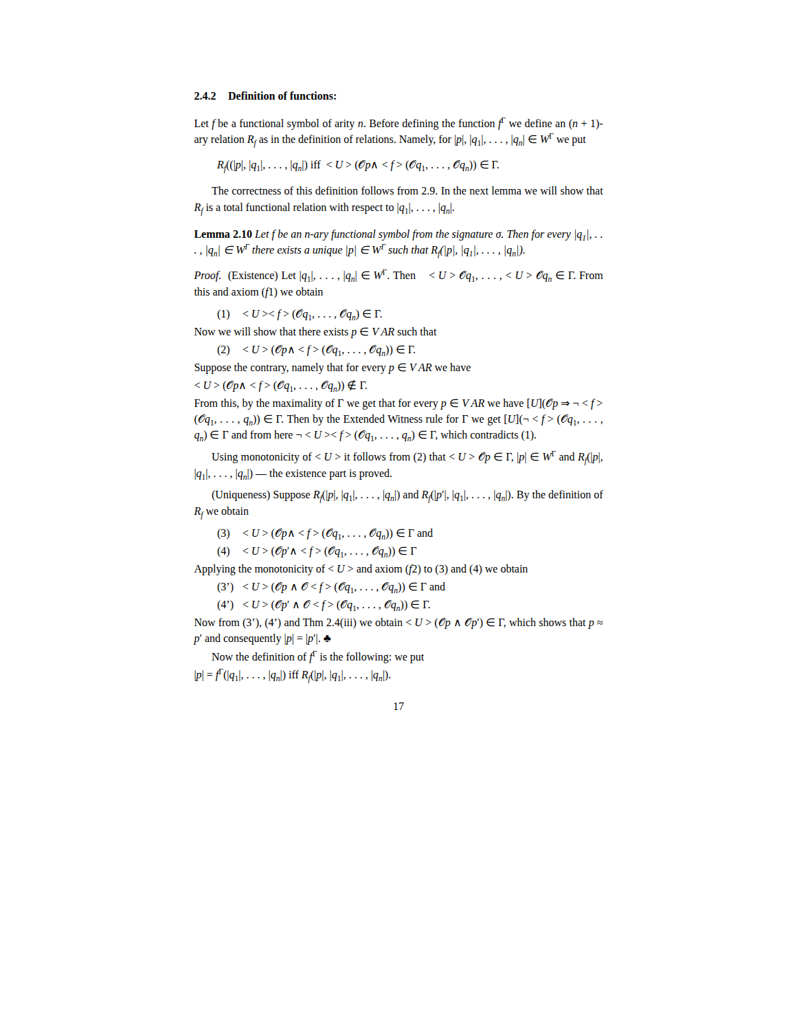2.4.2 Definition of functions:
Let f be a functional symbol of arity n. Before defining the function fΓ we define an (n + 1)-ary relation Rf as in the definition of relations. Namely, for |p|, |q1|, . . . , |qn| ∈ WΓ we put
Rf((|p|, |q1|, . . . , |qn|) iff < U > (𝒪p∧ < f > (𝒪q1, . . . , 𝒪qn)) ∈ Γ.
The correctness of this definition follows from 2.9. In the next lemma we will show that Rf is a total functional relation with respect to |q1|, . . . , |qn|.
Lemma 2.10 Let f be an n-ary functional symbol from the signature σ. Then for every |q1|, . . . , |qn| ∈ WΓ there exists a unique |p| ∈ WΓ such that Rf(|p|, |q1|, . . . , |qn|).
Proof. (Existence) Let |q1|, . . . , |qn| ∈ WΓ. Then < U > 𝒪q1, . . . , < U > 𝒪qn ∈ Γ. From this and axiom (f1) we obtain
(1)< U >< f > (𝒪q1, . . . , 𝒪qn) ∈ Γ.
Now we will show that there exists p ∈ V AR such that
(2)< U > (𝒪p∧ < f > (𝒪q1, . . . , 𝒪qn)) ∈ Γ.
Suppose the contrary, namely that for every p ∈ V AR we have
< U > (𝒪p∧ < f > (𝒪q1, . . . , 𝒪qn)) ∉ Γ.
From this, by the maximality of Γ we get that for every p ∈ V AR we have [U](𝒪p ⇒ ¬ < f > (𝒪q1, . . . , qn)) ∈ Γ. Then by the Extended Witness rule for Γ we get [U](¬ < f > (𝒪q1, . . . , qn) ∈ Γ and from here ¬ < U >< f > (𝒪q1, . . . , qn) ∈ Γ, which contradicts (1).
Using monotonicity of < U > it follows from (2) that < U > 𝒪p ∈ Γ, |p| ∈ WΓ and Rf(|p|, |q1|, . . . , |qn|) — the existence part is proved.
(Uniqueness) Suppose Rf(|p|, |q1|, . . . , |qn|) and Rf(|p′|, |q1|, . . . , |qn|). By the definition of Rf we obtain
(3)< U > (𝒪p∧ < f > (𝒪q1, . . . , 𝒪qn)) ∈ Γ and
(4)< U > (𝒪p′∧ < f > (𝒪q1, . . . , 𝒪qn)) ∈ Γ
Applying the monotonicity of < U > and axiom (f2) to (3) and (4) we obtain
(3’)< U > (𝒪p ∧ 𝒪 < f > (𝒪q1, . . . , 𝒪qn)) ∈ Γ and
(4’)< U > (𝒪p′ ∧ 𝒪 < f > (𝒪q1, . . . , 𝒪qn)) ∈ Γ.
Now from (3’), (4’) and Thm 2.4(iii) we obtain < U > (𝒪p ∧ 𝒪p′) ∈ Γ, which shows that p ≈ p′ and consequently |p| = |p′|. ♣
Now the definition of fΓ is the following: we put
|p| = fΓ(|q1|, . . . , |qn|) iff Rf(|p|, |q1|, . . . , |qn|).
17